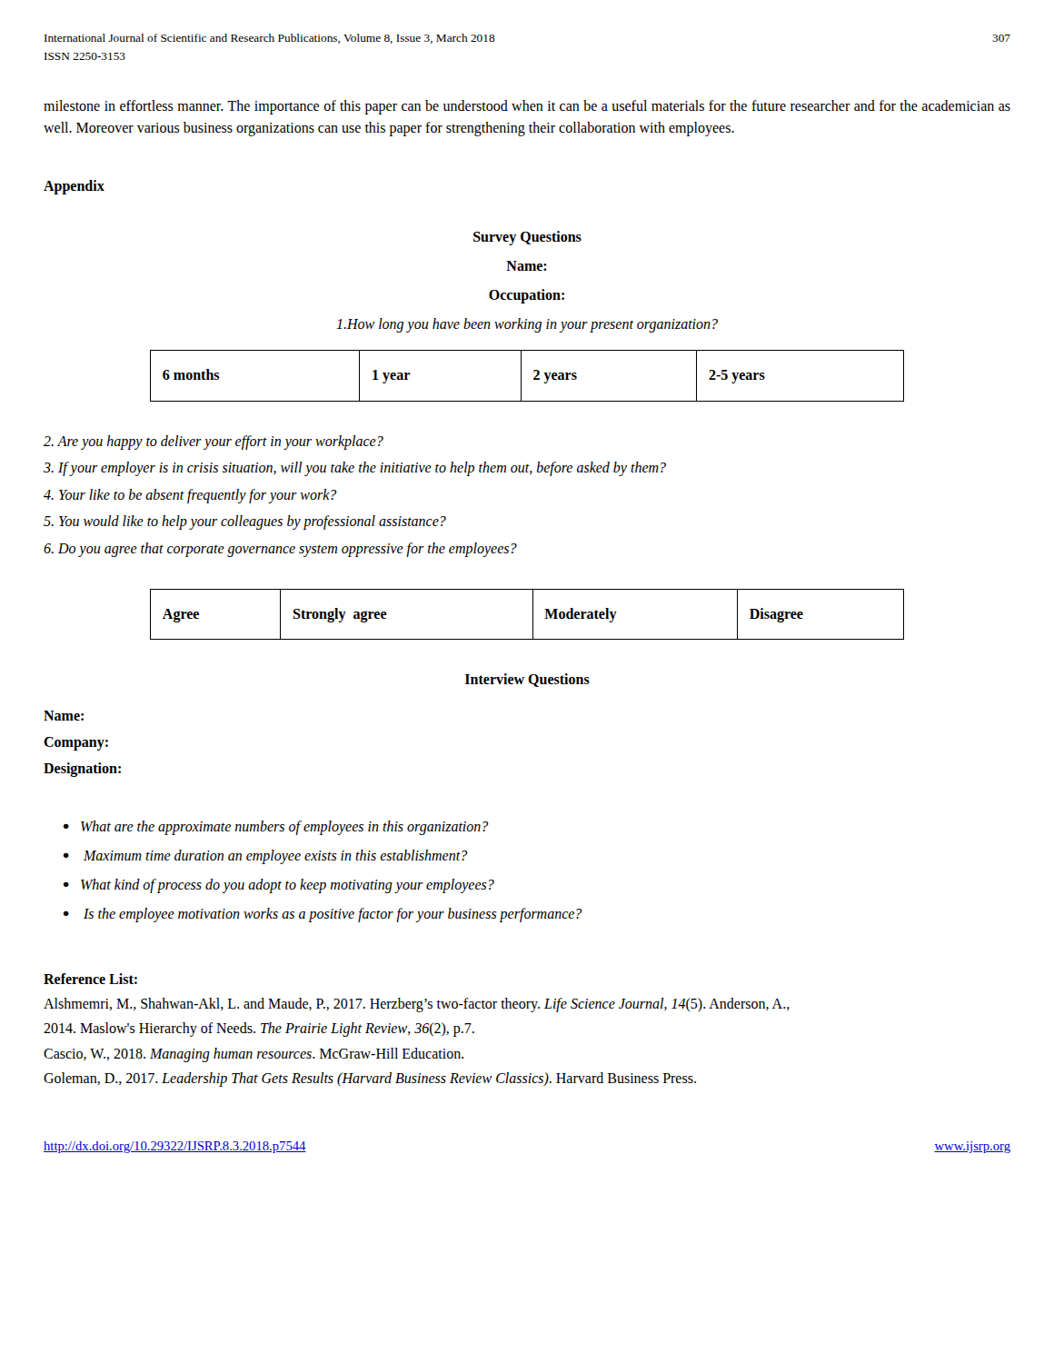International Journal of Scientific and Research Publications, Volume 8, Issue 3, March 2018
ISSN 2250-3153
307
milestone in effortless manner. The importance of this paper can be understood when it can be a useful materials for the future researcher and for the academician as well. Moreover various business organizations can use this paper for strengthening their collaboration with employees.
Appendix
Survey Questions
Name:
Occupation:
1.How long you have been working in your present organization?
| 6 months | 1 year | 2 years | 2-5 years |
2. Are you happy to deliver your effort in your workplace?
3. If your employer is in crisis situation, will you take the initiative to help them out, before asked by them?
4. Your like to be absent frequently for your work?
5. You would like to help your colleagues by professional assistance?
6. Do you agree that corporate governance system oppressive for the employees?
| Agree | Strongly agree | Moderately | Disagree |
Interview Questions
Name:
Company:
Designation:
What are the approximate numbers of employees in this organization?
Maximum time duration an employee exists in this establishment?
What kind of process do you adopt to keep motivating your employees?
Is the employee motivation works as a positive factor for your business performance?
Reference List:
Alshmemri, M., Shahwan-Akl, L. and Maude, P., 2017. Herzberg’s two-factor theory. Life Science Journal, 14(5). Anderson, A.,
2014. Maslow's Hierarchy of Needs. The Prairie Light Review, 36(2), p.7.
Cascio, W., 2018. Managing human resources. McGraw-Hill Education.
Goleman, D., 2017. Leadership That Gets Results (Harvard Business Review Classics). Harvard Business Press.
http://dx.doi.org/10.29322/IJSRP.8.3.2018.p7544 www.ijsrp.org